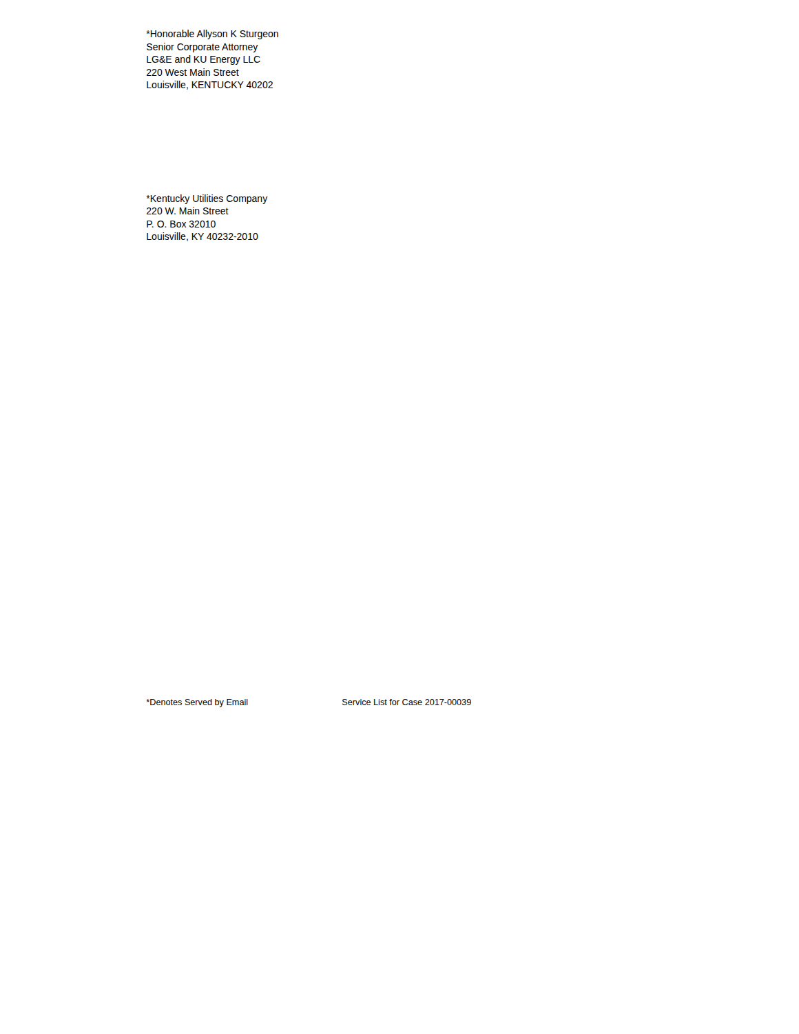*Honorable Allyson K Sturgeon Senior Corporate Attorney LG&E and KU Energy LLC 220 West Main Street Louisville, KENTUCKY 40202
*Kentucky Utilities Company 220 W. Main Street P. O. Box 32010 Louisville, KY 40232-2010
*Denotes Served by Email Service List for Case 2017-00039